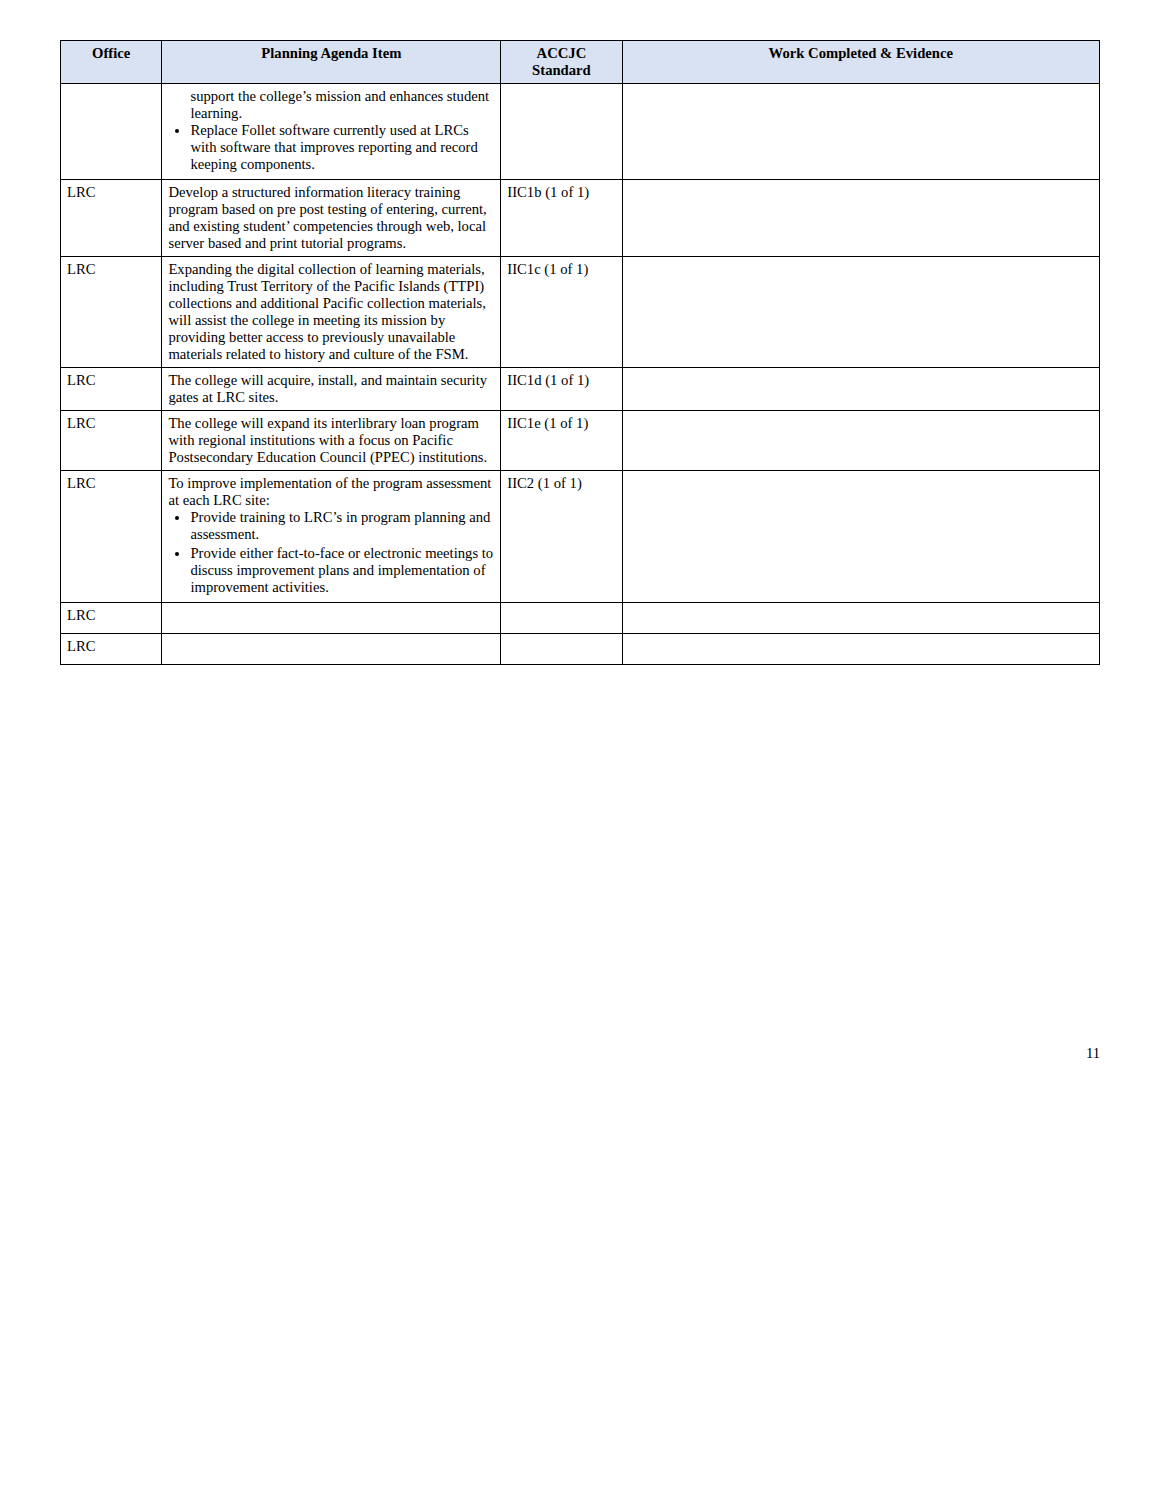| Office | Planning Agenda Item | ACCJC Standard | Work Completed & Evidence |
| --- | --- | --- | --- |
| | support the college’s mission and enhances student learning. Replace Follet software currently used at LRCs with software that improves reporting and record keeping components. | | |
| LRC | Develop a structured information literacy training program based on pre post testing of entering, current, and existing student’ competencies through web, local server based and print tutorial programs. | IIC1b (1 of 1) | |
| LRC | Expanding the digital collection of learning materials, including Trust Territory of the Pacific Islands (TTPI) collections and additional Pacific collection materials, will assist the college in meeting its mission by providing better access to previously unavailable materials related to history and culture of the FSM. | IIC1c (1 of 1) | |
| LRC | The college will acquire, install, and maintain security gates at LRC sites. | IIC1d (1 of 1) | |
| LRC | The college will expand its interlibrary loan program with regional institutions with a focus on Pacific Postsecondary Education Council (PPEC) institutions. | IIC1e (1 of 1) | |
| LRC | To improve implementation of the program assessment at each LRC site: Provide training to LRC’s in program planning and assessment. Provide either fact-to-face or electronic meetings to discuss improvement plans and implementation of improvement activities. | IIC2 (1 of 1) | |
| LRC | | | |
| LRC | | | |
11